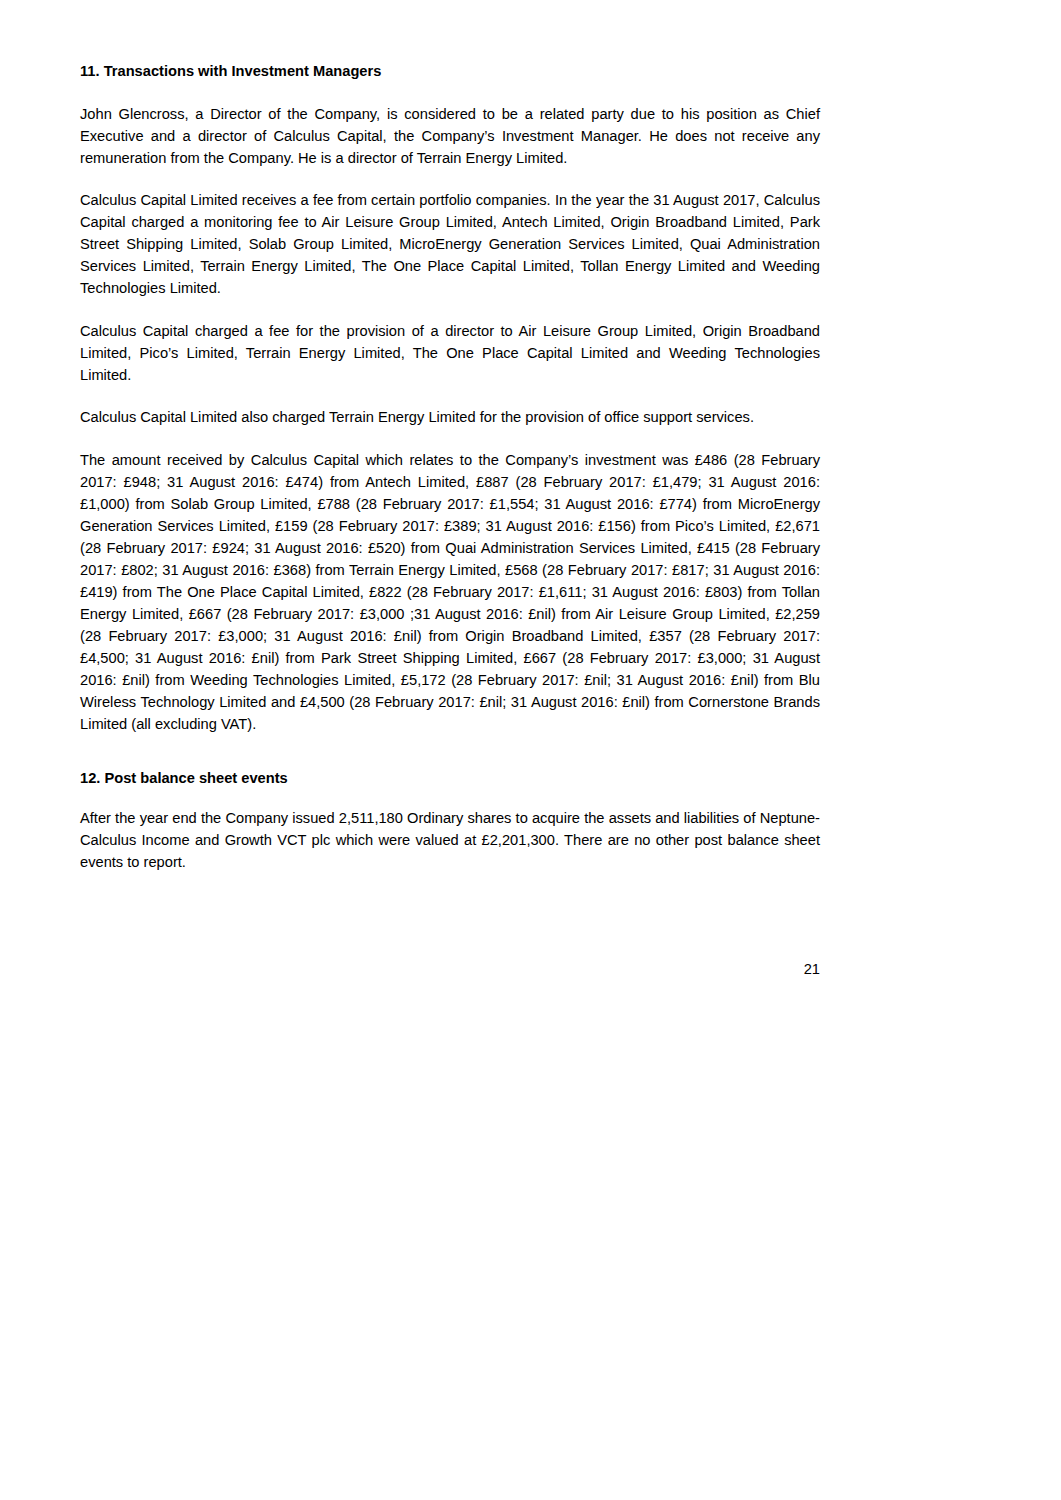11. Transactions with Investment Managers
John Glencross, a Director of the Company, is considered to be a related party due to his position as Chief Executive and a director of Calculus Capital, the Company’s Investment Manager. He does not receive any remuneration from the Company. He is a director of Terrain Energy Limited.
Calculus Capital Limited receives a fee from certain portfolio companies. In the year the 31 August 2017, Calculus Capital charged a monitoring fee to Air Leisure Group Limited, Antech Limited, Origin Broadband Limited, Park Street Shipping Limited, Solab Group Limited, MicroEnergy Generation Services Limited, Quai Administration Services Limited, Terrain Energy Limited, The One Place Capital Limited, Tollan Energy Limited and Weeding Technologies Limited.
Calculus Capital charged a fee for the provision of a director to Air Leisure Group Limited, Origin Broadband Limited, Pico’s Limited, Terrain Energy Limited, The One Place Capital Limited and Weeding Technologies Limited.
Calculus Capital Limited also charged Terrain Energy Limited for the provision of office support services.
The amount received by Calculus Capital which relates to the Company’s investment was £486 (28 February 2017: £948; 31 August 2016: £474) from Antech Limited, £887 (28 February 2017: £1,479; 31 August 2016: £1,000) from Solab Group Limited, £788 (28 February 2017: £1,554; 31 August 2016: £774) from MicroEnergy Generation Services Limited, £159 (28 February 2017: £389; 31 August 2016: £156) from Pico’s Limited, £2,671 (28 February 2017: £924; 31 August 2016: £520) from Quai Administration Services Limited, £415 (28 February 2017: £802; 31 August 2016: £368) from Terrain Energy Limited, £568 (28 February 2017: £817; 31 August 2016: £419) from The One Place Capital Limited, £822 (28 February 2017: £1,611; 31 August 2016: £803) from Tollan Energy Limited, £667 (28 February 2017: £3,000 ;31 August 2016: £nil) from Air Leisure Group Limited, £2,259 (28 February 2017: £3,000; 31 August 2016: £nil) from Origin Broadband Limited, £357 (28 February 2017: £4,500; 31 August 2016: £nil) from Park Street Shipping Limited, £667 (28 February 2017: £3,000; 31 August 2016: £nil) from Weeding Technologies Limited, £5,172 (28 February 2017: £nil; 31 August 2016: £nil) from Blu Wireless Technology Limited and £4,500 (28 February 2017: £nil; 31 August 2016: £nil) from Cornerstone Brands Limited (all excluding VAT).
12. Post balance sheet events
After the year end the Company issued 2,511,180 Ordinary shares to acquire the assets and liabilities of Neptune-Calculus Income and Growth VCT plc which were valued at £2,201,300. There are no other post balance sheet events to report.
21